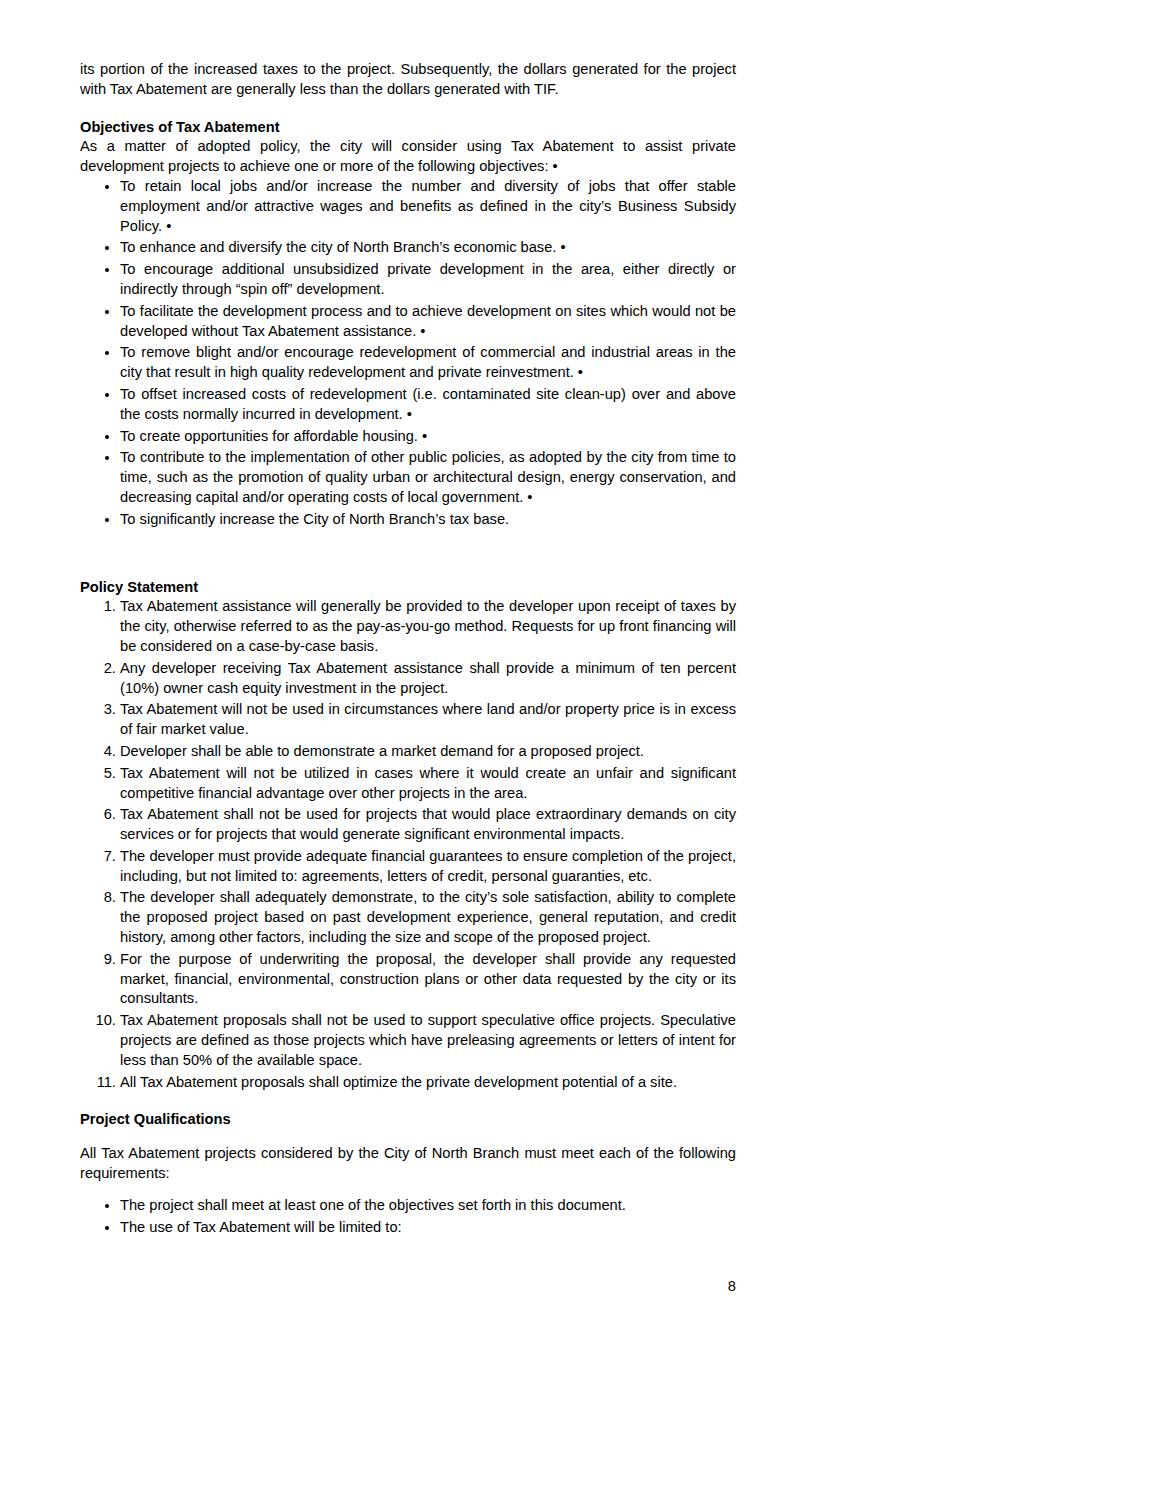its portion of the increased taxes to the project. Subsequently, the dollars generated for the project with Tax Abatement are generally less than the dollars generated with TIF.
Objectives of Tax Abatement
As a matter of adopted policy, the city will consider using Tax Abatement to assist private development projects to achieve one or more of the following objectives: •
To retain local jobs and/or increase the number and diversity of jobs that offer stable employment and/or attractive wages and benefits as defined in the city’s Business Subsidy Policy. •
To enhance and diversify the city of North Branch’s economic base. •
To encourage additional unsubsidized private development in the area, either directly or indirectly through “spin off” development.
To facilitate the development process and to achieve development on sites which would not be developed without Tax Abatement assistance. •
To remove blight and/or encourage redevelopment of commercial and industrial areas in the city that result in high quality redevelopment and private reinvestment. •
To offset increased costs of redevelopment (i.e. contaminated site clean-up) over and above the costs normally incurred in development. •
To create opportunities for affordable housing. •
To contribute to the implementation of other public policies, as adopted by the city from time to time, such as the promotion of quality urban or architectural design, energy conservation, and decreasing capital and/or operating costs of local government. •
To significantly increase the City of North Branch’s tax base.
Policy Statement
Tax Abatement assistance will generally be provided to the developer upon receipt of taxes by the city, otherwise referred to as the pay-as-you-go method. Requests for up front financing will be considered on a case-by-case basis.
Any developer receiving Tax Abatement assistance shall provide a minimum of ten percent (10%) owner cash equity investment in the project.
Tax Abatement will not be used in circumstances where land and/or property price is in excess of fair market value.
Developer shall be able to demonstrate a market demand for a proposed project.
Tax Abatement will not be utilized in cases where it would create an unfair and significant competitive financial advantage over other projects in the area.
Tax Abatement shall not be used for projects that would place extraordinary demands on city services or for projects that would generate significant environmental impacts.
The developer must provide adequate financial guarantees to ensure completion of the project, including, but not limited to: agreements, letters of credit, personal guaranties, etc.
The developer shall adequately demonstrate, to the city’s sole satisfaction, ability to complete the proposed project based on past development experience, general reputation, and credit history, among other factors, including the size and scope of the proposed project.
For the purpose of underwriting the proposal, the developer shall provide any requested market, financial, environmental, construction plans or other data requested by the city or its consultants.
Tax Abatement proposals shall not be used to support speculative office projects. Speculative projects are defined as those projects which have preleasing agreements or letters of intent for less than 50% of the available space.
All Tax Abatement proposals shall optimize the private development potential of a site.
Project Qualifications
All Tax Abatement projects considered by the City of North Branch must meet each of the following requirements:
The project shall meet at least one of the objectives set forth in this document.
The use of Tax Abatement will be limited to:
8